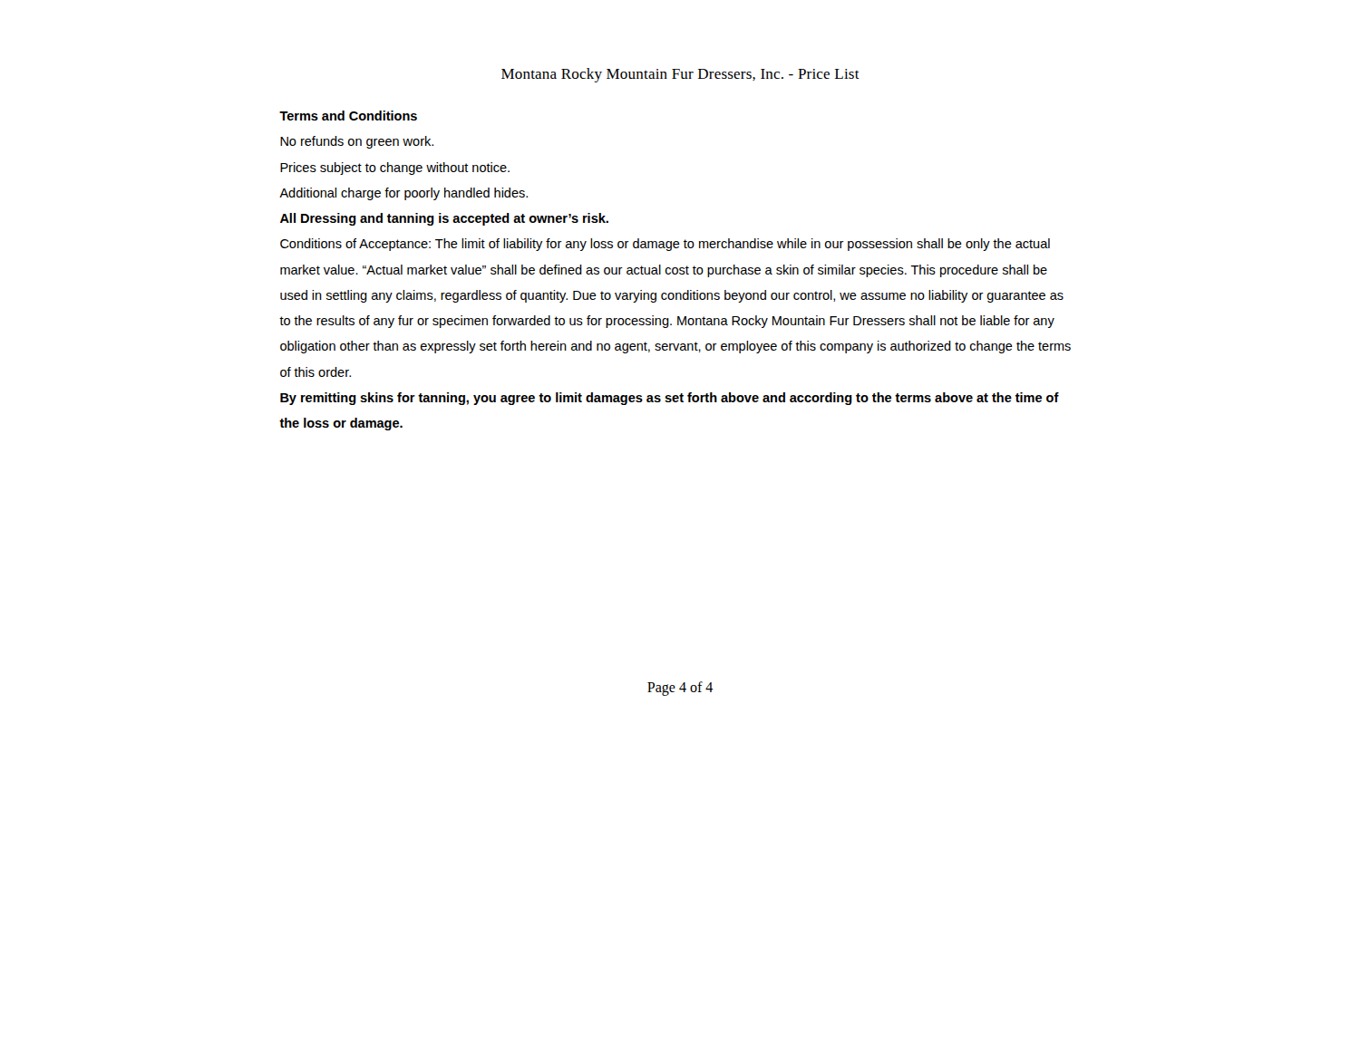Montana Rocky Mountain Fur Dressers, Inc. - Price List
Terms and Conditions
No refunds on green work.
Prices subject to change without notice.
Additional charge for poorly handled hides.
All Dressing and tanning is accepted at owner’s risk.
Conditions of Acceptance: The limit of liability for any loss or damage to merchandise while in our possession shall be only the actual market value. “Actual market value” shall be defined as our actual cost to purchase a skin of similar species. This procedure shall be used in settling any claims, regardless of quantity. Due to varying conditions beyond our control, we assume no liability or guarantee as to the results of any fur or specimen forwarded to us for processing. Montana Rocky Mountain Fur Dressers shall not be liable for any obligation other than as expressly set forth herein and no agent, servant, or employee of this company is authorized to change the terms of this order.
By remitting skins for tanning, you agree to limit damages as set forth above and according to the terms above at the time of the loss or damage.
Page 4 of 4